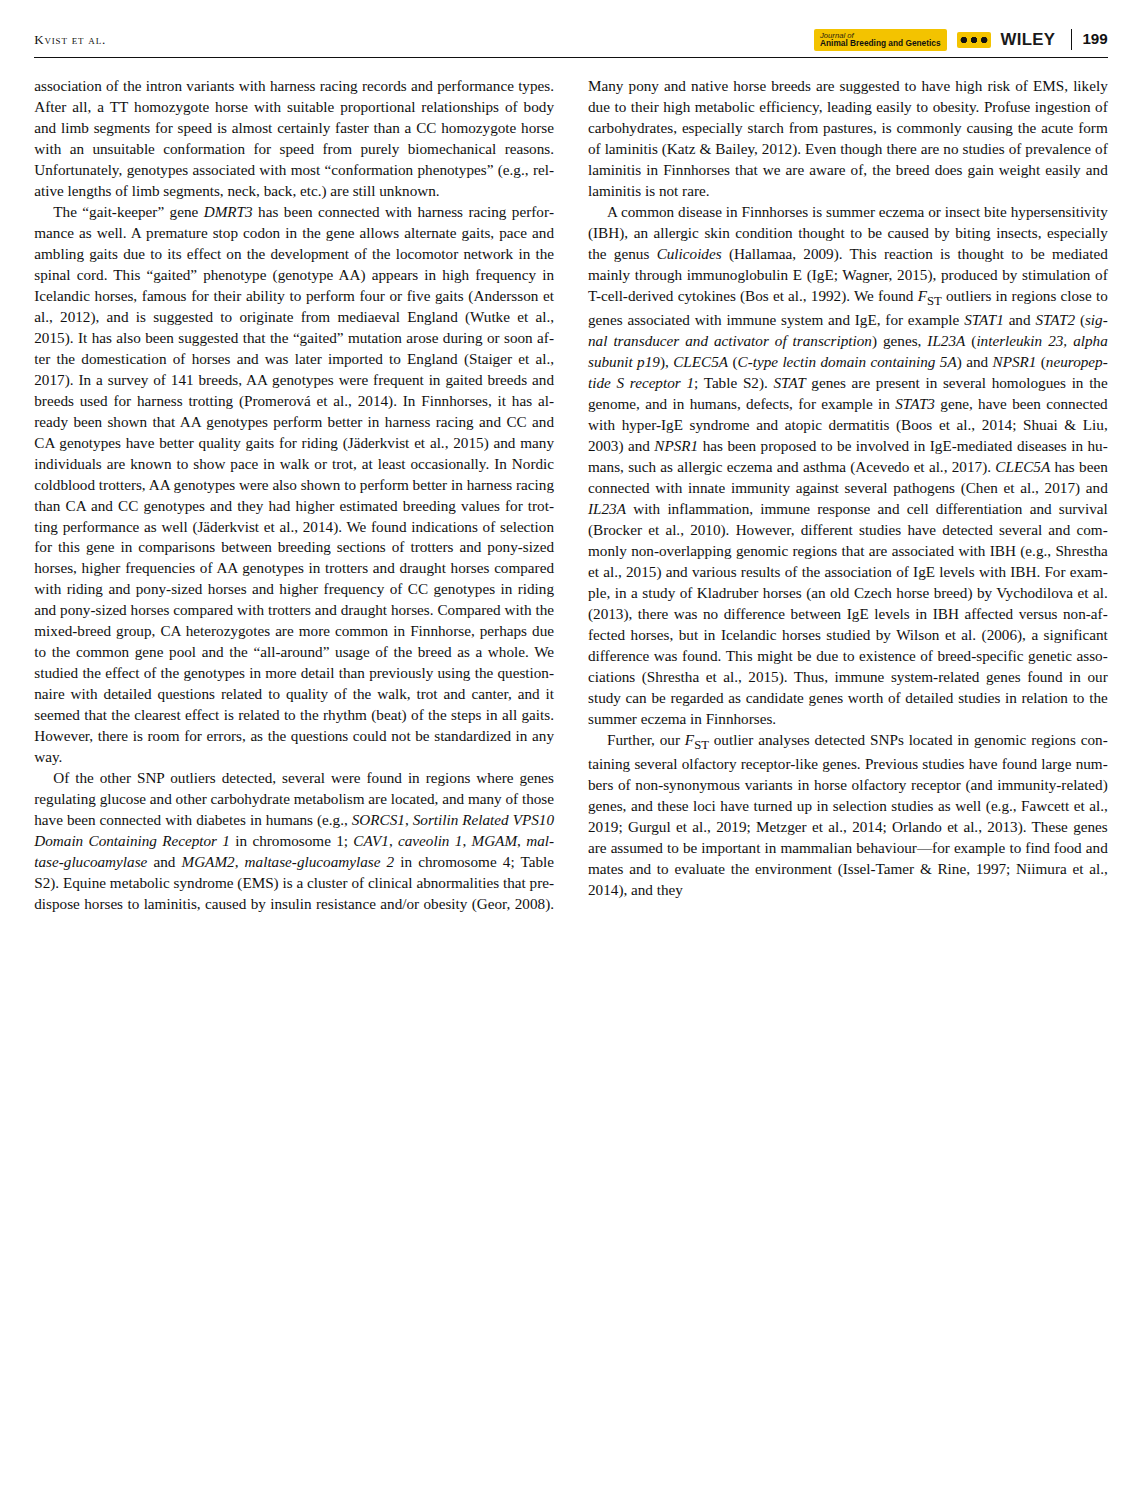Kvist et al. Journal of Animal Breeding and Genetics WILEY 199
association of the intron variants with harness racing records and performance types. After all, a TT homozygote horse with suitable proportional relationships of body and limb segments for speed is almost certainly faster than a CC homozygote horse with an unsuitable conformation for speed from purely biomechanical reasons. Unfortunately, genotypes associated with most “conformation phenotypes” (e.g., relative lengths of limb segments, neck, back, etc.) are still unknown.
The “gait-keeper” gene DMRT3 has been connected with harness racing performance as well. A premature stop codon in the gene allows alternate gaits, pace and ambling gaits due to its effect on the development of the locomotor network in the spinal cord. This “gaited” phenotype (genotype AA) appears in high frequency in Icelandic horses, famous for their ability to perform four or five gaits (Andersson et al., 2012), and is suggested to originate from mediaeval England (Wutke et al., 2015). It has also been suggested that the “gaited” mutation arose during or soon after the domestication of horses and was later imported to England (Staiger et al., 2017). In a survey of 141 breeds, AA genotypes were frequent in gaited breeds and breeds used for harness trotting (Promerová et al., 2014). In Finnhorses, it has already been shown that AA genotypes perform better in harness racing and CC and CA genotypes have better quality gaits for riding (Jäderkvist et al., 2015) and many individuals are known to show pace in walk or trot, at least occasionally. In Nordic coldblood trotters, AA genotypes were also shown to perform better in harness racing than CA and CC genotypes and they had higher estimated breeding values for trotting performance as well (Jäderkvist et al., 2014). We found indications of selection for this gene in comparisons between breeding sections of trotters and pony-sized horses, higher frequencies of AA genotypes in trotters and draught horses compared with riding and pony-sized horses and higher frequency of CC genotypes in riding and pony-sized horses compared with trotters and draught horses. Compared with the mixed-breed group, CA heterozygotes are more common in Finnhorse, perhaps due to the common gene pool and the “all-around” usage of the breed as a whole. We studied the effect of the genotypes in more detail than previously using the questionnaire with detailed questions related to quality of the walk, trot and canter, and it seemed that the clearest effect is related to the rhythm (beat) of the steps in all gaits. However, there is room for errors, as the questions could not be standardized in any way.
Of the other SNP outliers detected, several were found in regions where genes regulating glucose and other carbohydrate metabolism are located, and many of those have been connected with diabetes in humans (e.g., SORCS1, Sortilin Related VPS10 Domain Containing Receptor 1 in chromosome 1; CAV1, caveolin 1, MGAM, maltase-glucoamylase and MGAM2, maltase-glucoamylase 2 in chromosome 4; Table S2). Equine metabolic syndrome (EMS) is a cluster of clinical abnormalities that predispose horses to laminitis, caused by insulin resistance and/or obesity (Geor, 2008). Many pony and native horse breeds are suggested to have high risk of EMS, likely due to their high metabolic efficiency, leading easily to obesity. Profuse ingestion of carbohydrates, especially starch from pastures, is commonly causing the acute form of laminitis (Katz & Bailey, 2012). Even though there are no studies of prevalence of laminitis in Finnhorses that we are aware of, the breed does gain weight easily and laminitis is not rare.
A common disease in Finnhorses is summer eczema or insect bite hypersensitivity (IBH), an allergic skin condition thought to be caused by biting insects, especially the genus Culicoides (Hallamaa, 2009). This reaction is thought to be mediated mainly through immunoglobulin E (IgE; Wagner, 2015), produced by stimulation of T-cell-derived cytokines (Bos et al., 1992). We found FST outliers in regions close to genes associated with immune system and IgE, for example STAT1 and STAT2 (signal transducer and activator of transcription) genes, IL23A (interleukin 23, alpha subunit p19), CLEC5A (C-type lectin domain containing 5A) and NPSR1 (neuropeptide S receptor 1; Table S2). STAT genes are present in several homologues in the genome, and in humans, defects, for example in STAT3 gene, have been connected with hyper-IgE syndrome and atopic dermatitis (Boos et al., 2014; Shuai & Liu, 2003) and NPSR1 has been proposed to be involved in IgE-mediated diseases in humans, such as allergic eczema and asthma (Acevedo et al., 2017). CLEC5A has been connected with innate immunity against several pathogens (Chen et al., 2017) and IL23A with inflammation, immune response and cell differentiation and survival (Brocker et al., 2010). However, different studies have detected several and commonly non-overlapping genomic regions that are associated with IBH (e.g., Shrestha et al., 2015) and various results of the association of IgE levels with IBH. For example, in a study of Kladruber horses (an old Czech horse breed) by Vychodilova et al. (2013), there was no difference between IgE levels in IBH affected versus non-affected horses, but in Icelandic horses studied by Wilson et al. (2006), a significant difference was found. This might be due to existence of breed-specific genetic associations (Shrestha et al., 2015). Thus, immune system-related genes found in our study can be regarded as candidate genes worth of detailed studies in relation to the summer eczema in Finnhorses.
Further, our FST outlier analyses detected SNPs located in genomic regions containing several olfactory receptor-like genes. Previous studies have found large numbers of non-synonymous variants in horse olfactory receptor (and immunity-related) genes, and these loci have turned up in selection studies as well (e.g., Fawcett et al., 2019; Gurgul et al., 2019; Metzger et al., 2014; Orlando et al., 2013). These genes are assumed to be important in mammalian behaviour—for example to find food and mates and to evaluate the environment (Issel-Tamer & Rine, 1997; Niimura et al., 2014), and they